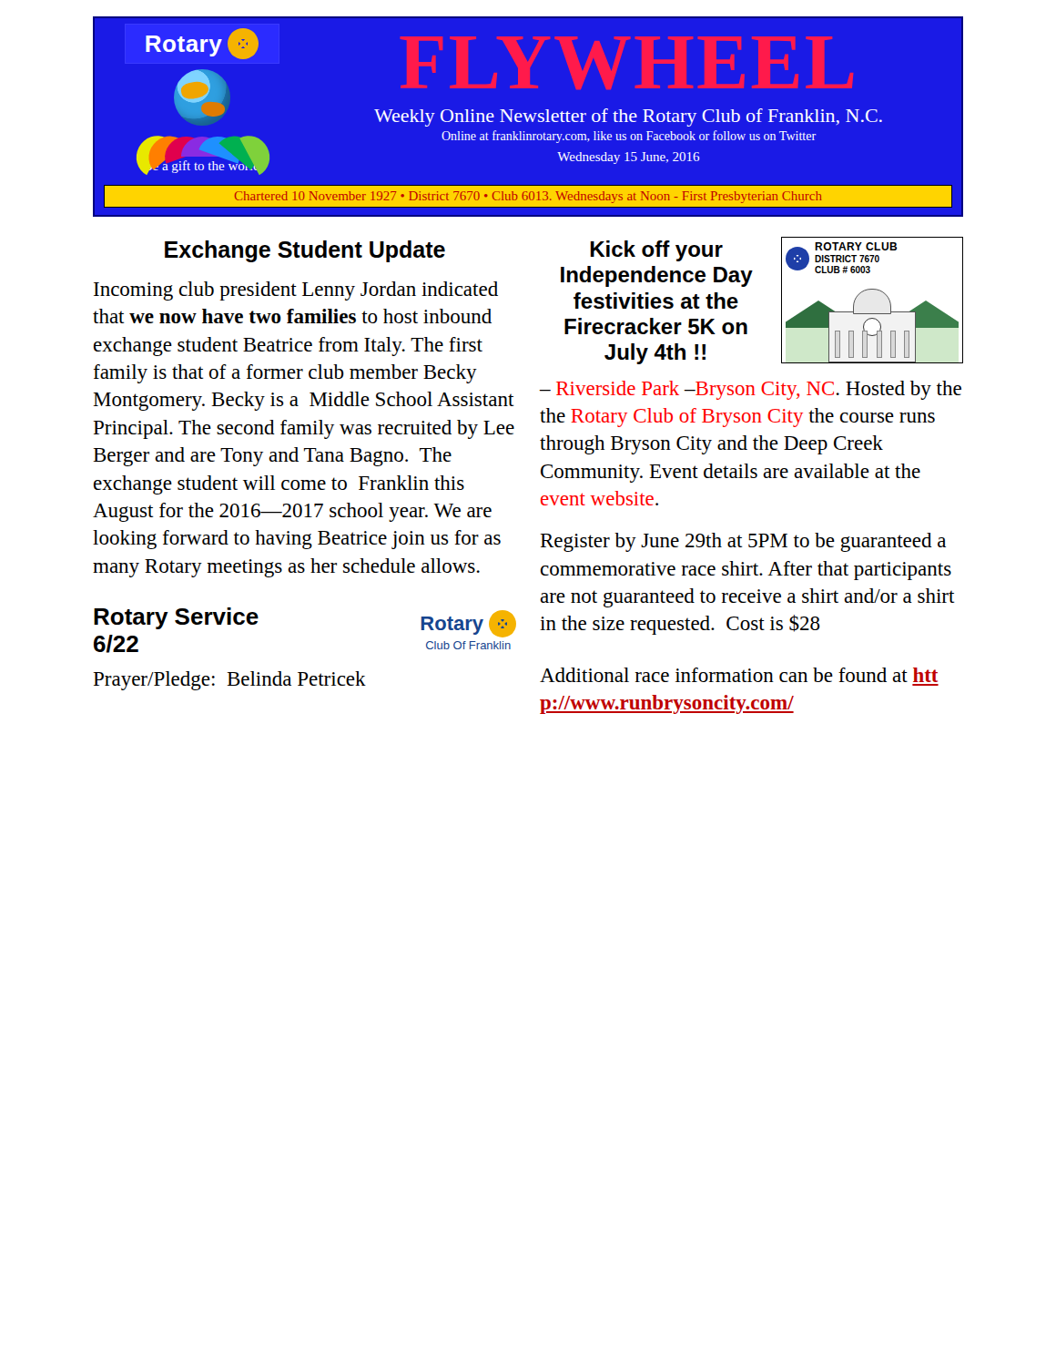Rotary
Be a gift to the world
FLYWHEEL
Weekly Online Newsletter of the Rotary Club of Franklin, N.C.
Online at franklinrotary.com, like us on Facebook or follow us on Twitter
Wednesday 15 June, 2016
Chartered 10 November 1927 • District 7670 • Club 6013. Wednesdays at Noon - First Presbyterian Church
Exchange Student Update
Incoming club president Lenny Jordan indicated that we now have two families to host inbound exchange student Beatrice from Italy. The first family is that of a former club member Becky Montgomery. Becky is a Middle School Assistant Principal. The second family was recruited by Lee Berger and are Tony and Tana Bagno. The exchange student will come to Franklin this August for the 2016—2017 school year. We are looking forward to having Beatrice join us for as many Rotary meetings as her schedule allows.
Rotary Service
6/22
Rotary
Club Of Franklin
Prayer/Pledge: Belinda Petricek
Kick off your Independence Day festivities at the Firecracker 5K on July 4th !!
ROTARY CLUB
DISTRICT 7670
CLUB # 6003
– Riverside Park –Bryson City, NC. Hosted by the the Rotary Club of Bryson City the course runs through Bryson City and the Deep Creek Community. Event details are available at the event website.
Register by June 29th at 5PM to be guaranteed a commemorative race shirt. After that participants are not guaranteed to receive a shirt and/or a shirt in the size requested. Cost is $28
Additional race information can be found at http://www.runbrysoncity.com/